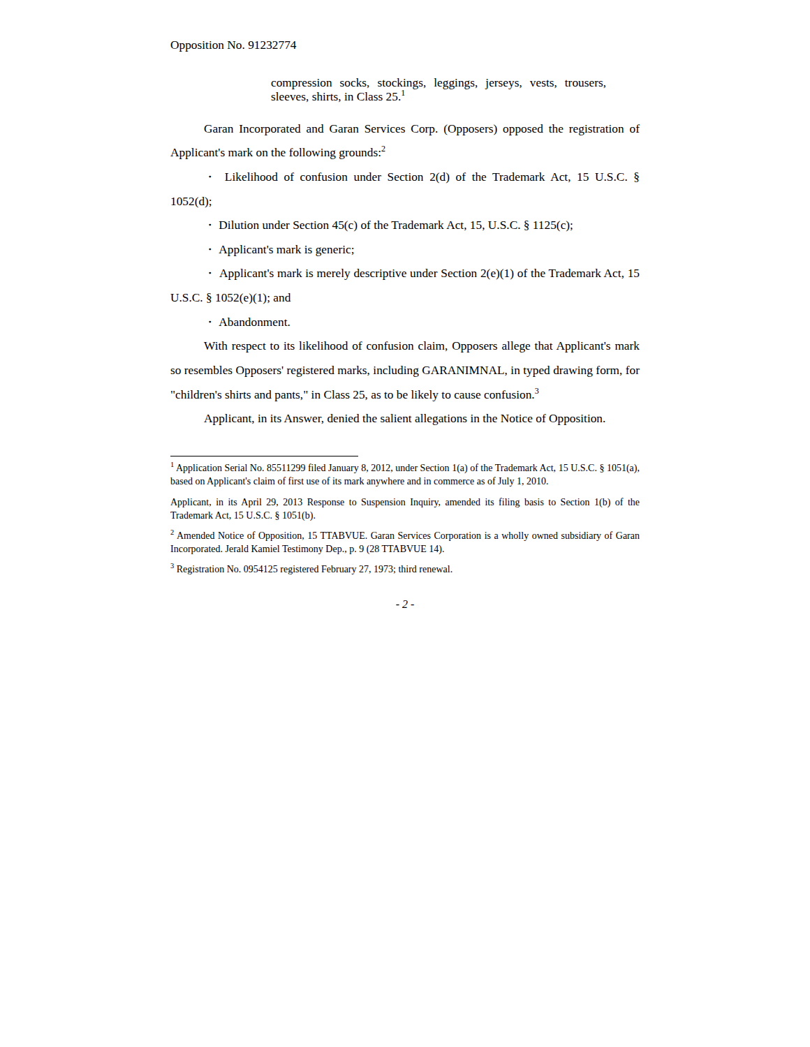Opposition No. 91232774
compression socks, stockings, leggings, jerseys, vests, trousers, sleeves, shirts, in Class 25.1
Garan Incorporated and Garan Services Corp. (Opposers) opposed the registration of Applicant's mark on the following grounds:2
・ Likelihood of confusion under Section 2(d) of the Trademark Act, 15 U.S.C. § 1052(d);
・ Dilution under Section 45(c) of the Trademark Act, 15, U.S.C. § 1125(c);
・ Applicant's mark is generic;
・ Applicant's mark is merely descriptive under Section 2(e)(1) of the Trademark Act, 15 U.S.C. § 1052(e)(1); and
・ Abandonment.
With respect to its likelihood of confusion claim, Opposers allege that Applicant's mark so resembles Opposers' registered marks, including GARANIMNAL, in typed drawing form, for "children's shirts and pants," in Class 25, as to be likely to cause confusion.3
Applicant, in its Answer, denied the salient allegations in the Notice of Opposition.
1 Application Serial No. 85511299 filed January 8, 2012, under Section 1(a) of the Trademark Act, 15 U.S.C. § 1051(a), based on Applicant's claim of first use of its mark anywhere and in commerce as of July 1, 2010.
Applicant, in its April 29, 2013 Response to Suspension Inquiry, amended its filing basis to Section 1(b) of the Trademark Act, 15 U.S.C. § 1051(b).
2 Amended Notice of Opposition, 15 TTABVUE. Garan Services Corporation is a wholly owned subsidiary of Garan Incorporated. Jerald Kamiel Testimony Dep., p. 9 (28 TTABVUE 14).
3 Registration No. 0954125 registered February 27, 1973; third renewal.
- 2 -